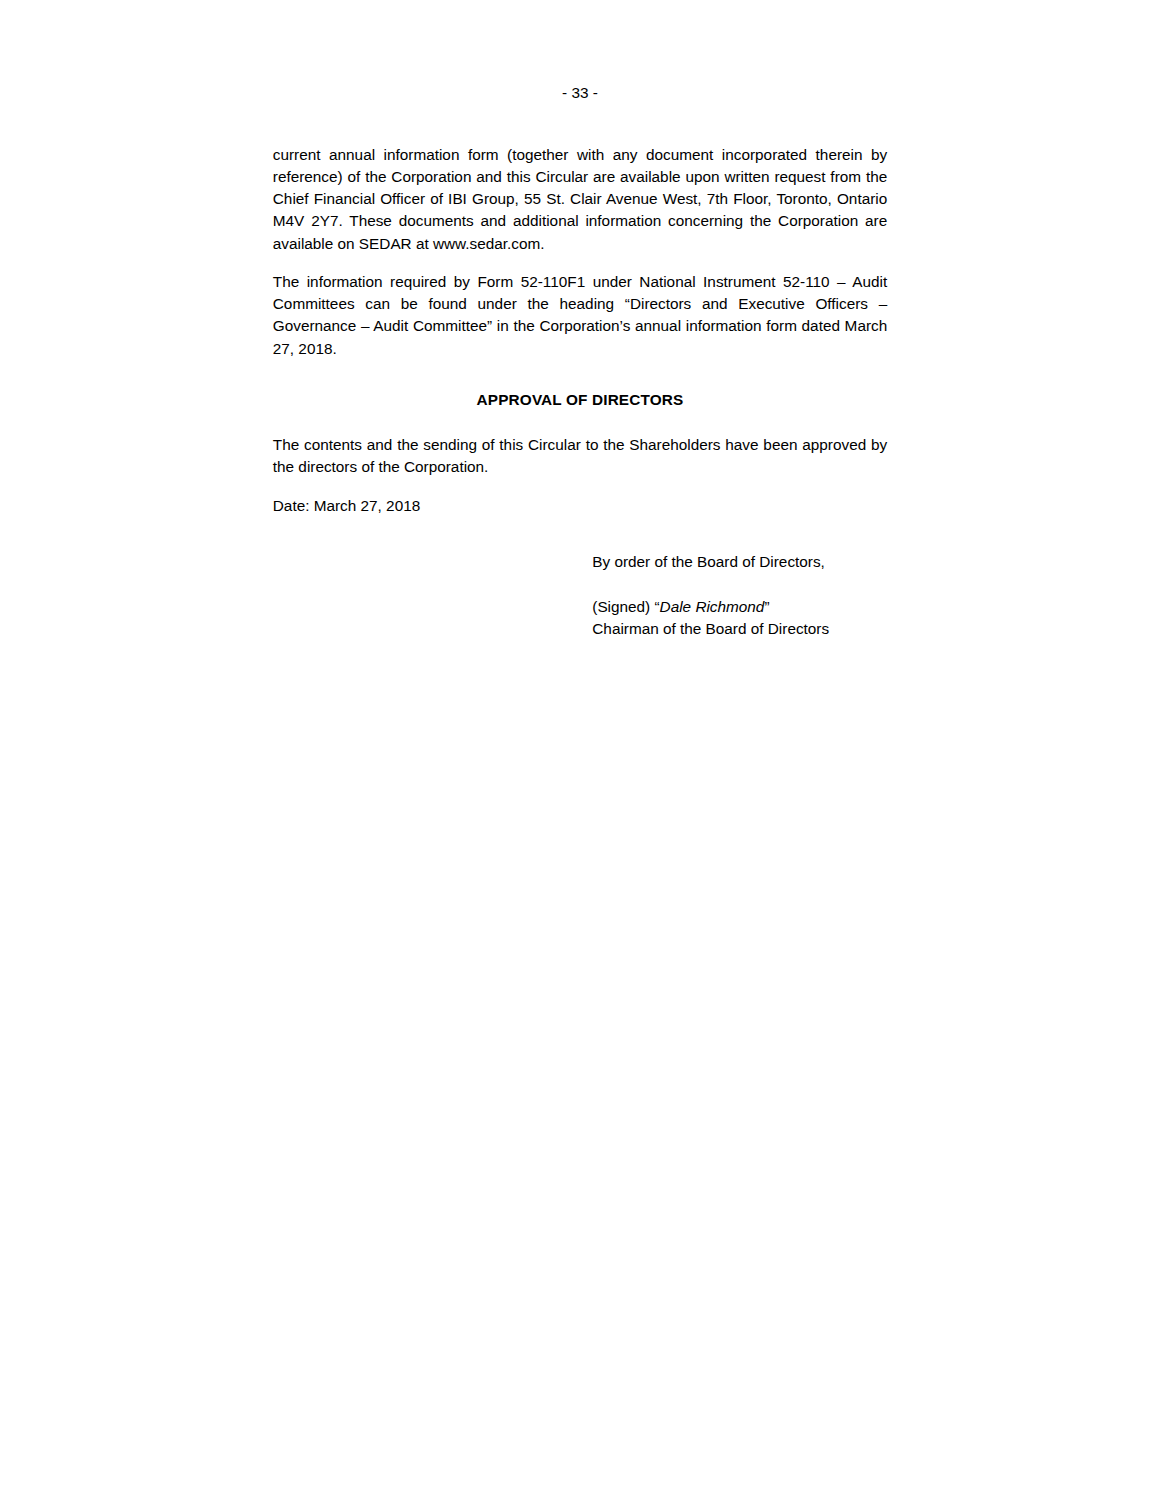- 33 -
current annual information form (together with any document incorporated therein by reference) of the Corporation and this Circular are available upon written request from the Chief Financial Officer of IBI Group, 55 St. Clair Avenue West, 7th Floor, Toronto, Ontario M4V 2Y7. These documents and additional information concerning the Corporation are available on SEDAR at www.sedar.com.
The information required by Form 52-110F1 under National Instrument 52-110 – Audit Committees can be found under the heading “Directors and Executive Officers – Governance – Audit Committee” in the Corporation’s annual information form dated March 27, 2018.
APPROVAL OF DIRECTORS
The contents and the sending of this Circular to the Shareholders have been approved by the directors of the Corporation.
Date: March 27, 2018
By order of the Board of Directors,
(Signed) “Dale Richmond”
Chairman of the Board of Directors